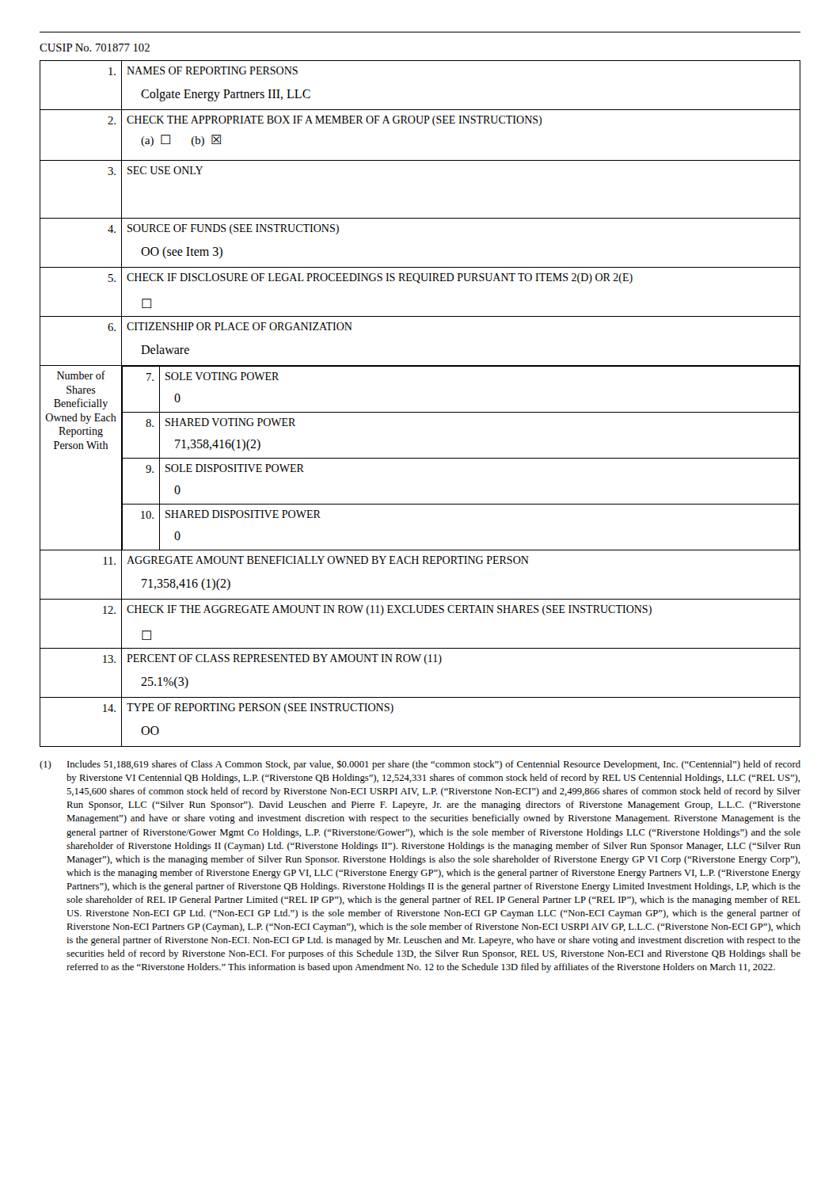CUSIP No. 701877 102
| 1. | NAMES OF REPORTING PERSONS Colgate Energy Partners III, LLC |
| 2. | CHECK THE APPROPRIATE BOX IF A MEMBER OF A GROUP (SEE INSTRUCTIONS) (a) ☐ (b) ☒ |
| 3. | SEC USE ONLY |
| 4. | SOURCE OF FUNDS (SEE INSTRUCTIONS) OO (see Item 3) |
| 5. | CHECK IF DISCLOSURE OF LEGAL PROCEEDINGS IS REQUIRED PURSUANT TO ITEMS 2(D) OR 2(E) ☐ |
| 6. | CITIZENSHIP OR PLACE OF ORGANIZATION Delaware |
| Number of Shares Beneficially Owned by Each Reporting Person With | / 7. / SOLE VOTING POWER 0 / / 8. / SHARED VOTING POWER 71,358,416(1)(2) / / 9. / SOLE DISPOSITIVE POWER 0 / / 10. / SHARED DISPOSITIVE POWER 0 / |
| 11. | AGGREGATE AMOUNT BENEFICIALLY OWNED BY EACH REPORTING PERSON 71,358,416 (1)(2) |
| 12. | CHECK IF THE AGGREGATE AMOUNT IN ROW (11) EXCLUDES CERTAIN SHARES (SEE INSTRUCTIONS) ☐ |
| 13. | PERCENT OF CLASS REPRESENTED BY AMOUNT IN ROW (11) 25.1%(3) |
| 14. | TYPE OF REPORTING PERSON (SEE INSTRUCTIONS) OO |
| (1) | Includes 51,188,619 shares of Class A Common Stock, par value, $0.0001 per share (the “common stock”) of Centennial Resource Development, Inc. (“Centennial”) held of record by Riverstone VI Centennial QB Holdings, L.P. (“Riverstone QB Holdings”), 12,524,331 shares of common stock held of record by REL US Centennial Holdings, LLC (“REL US”), 5,145,600 shares of common stock held of record by Riverstone Non-ECI USRPI AIV, L.P. (“Riverstone Non-ECI”) and 2,499,866 shares of common stock held of record by Silver Run Sponsor, LLC (“Silver Run Sponsor”). David Leuschen and Pierre F. Lapeyre, Jr. are the managing directors of Riverstone Management Group, L.L.C. (“Riverstone Management”) and have or share voting and investment discretion with respect to the securities beneficially owned by Riverstone Management. Riverstone Management is the general partner of Riverstone/Gower Mgmt Co Holdings, L.P. (“Riverstone/Gower”), which is the sole member of Riverstone Holdings LLC (“Riverstone Holdings”) and the sole shareholder of Riverstone Holdings II (Cayman) Ltd. (“Riverstone Holdings II”). Riverstone Holdings is the managing member of Silver Run Sponsor Manager, LLC (“Silver Run Manager”), which is the managing member of Silver Run Sponsor. Riverstone Holdings is also the sole shareholder of Riverstone Energy GP VI Corp (“Riverstone Energy Corp”), which is the managing member of Riverstone Energy GP VI, LLC (“Riverstone Energy GP”), which is the general partner of Riverstone Energy Partners VI, L.P. (“Riverstone Energy Partners”), which is the general partner of Riverstone QB Holdings. Riverstone Holdings II is the general partner of Riverstone Energy Limited Investment Holdings, LP, which is the sole shareholder of REL IP General Partner Limited (“REL IP GP”), which is the general partner of REL IP General Partner LP (“REL IP”), which is the managing member of REL US. Riverstone Non-ECI GP Ltd. (“Non-ECI GP Ltd.”) is the sole member of Riverstone Non-ECI GP Cayman LLC (“Non-ECI Cayman GP”), which is the general partner of Riverstone Non-ECI Partners GP (Cayman), L.P. (“Non-ECI Cayman”), which is the sole member of Riverstone Non-ECI USRPI AIV GP, L.L.C. (“Riverstone Non-ECI GP”), which is the general partner of Riverstone Non-ECI. Non-ECI GP Ltd. is managed by Mr. Leuschen and Mr. Lapeyre, who have or share voting and investment discretion with respect to the securities held of record by Riverstone Non-ECI. For purposes of this Schedule 13D, the Silver Run Sponsor, REL US, Riverstone Non-ECI and Riverstone QB Holdings shall be referred to as the “Riverstone Holders.” This information is based upon Amendment No. 12 to the Schedule 13D filed by affiliates of the Riverstone Holders on March 11, 2022. |